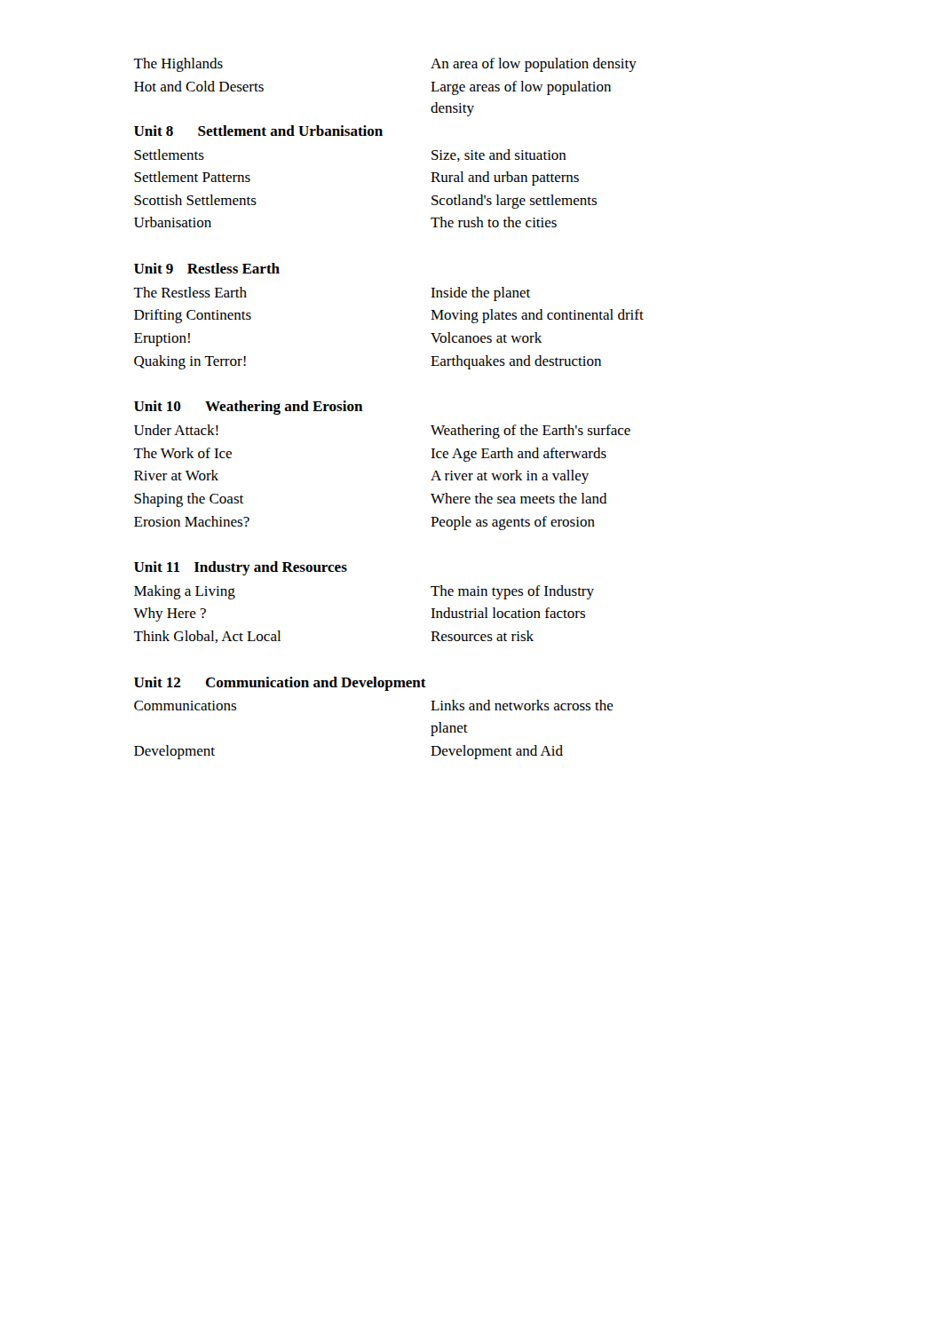| The Highlands | An area of low population density |
| Hot and Cold Deserts | Large areas of low population density |
Unit 8 Settlement and Urbanisation
| Settlements | Size, site and situation |
| Settlement Patterns | Rural and urban patterns |
| Scottish Settlements | Scotland's large settlements |
| Urbanisation | The rush to the cities |
Unit 9 Restless Earth
| The Restless Earth | Inside the planet |
| Drifting Continents | Moving plates and continental drift |
| Eruption! | Volcanoes at work |
| Quaking in Terror! | Earthquakes and destruction |
Unit 10 Weathering and Erosion
| Under Attack! | Weathering of the Earth's surface |
| The Work of Ice | Ice Age Earth and afterwards |
| River at Work | A river at work in a valley |
| Shaping the Coast | Where the sea meets the land |
| Erosion Machines? | People as agents of erosion |
Unit 11 Industry and Resources
| Making a Living | The main types of Industry |
| Why Here ? | Industrial location factors |
| Think Global, Act Local | Resources at risk |
Unit 12 Communication and Development
| Communications | Links and networks across the planet |
| Development | Development and Aid |